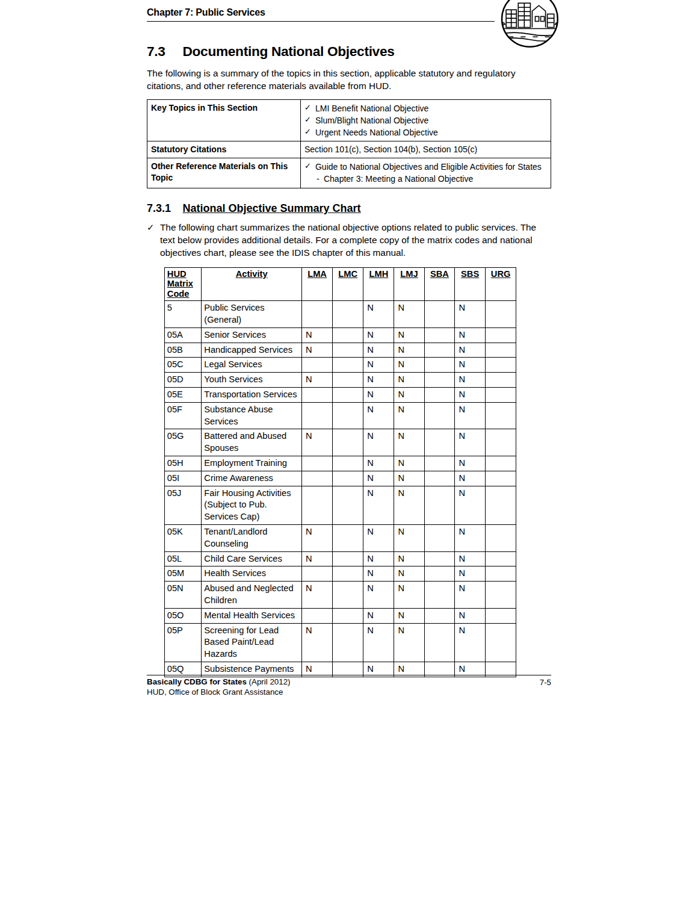Chapter 7: Public Services
7.3 Documenting National Objectives
The following is a summary of the topics in this section, applicable statutory and regulatory citations, and other reference materials available from HUD.
| Key Topics in This Section | LMI Benefit National Objective Slum/Blight National Objective Urgent Needs National Objective |
| Statutory Citations | Section 101(c), Section 104(b), Section 105(c) |
| Other Reference Materials on This Topic | Guide to National Objectives and Eligible Activities for States Chapter 3: Meeting a National Objective |
7.3.1 National Objective Summary Chart
The following chart summarizes the national objective options related to public services. The text below provides additional details. For a complete copy of the matrix codes and national objectives chart, please see the IDIS chapter of this manual.
| HUD Matrix Code | Activity | LMA | LMC | LMH | LMJ | SBA | SBS | URG |
| --- | --- | --- | --- | --- | --- | --- | --- | --- |
| 5 | Public Services (General) | | | N | N | | N | |
| 05A | Senior Services | N | | N | N | | N | |
| 05B | Handicapped Services | N | | N | N | | N | |
| 05C | Legal Services | | | N | N | | N | |
| 05D | Youth Services | N | | N | N | | N | |
| 05E | Transportation Services | | | N | N | | N | |
| 05F | Substance Abuse Services | | | N | N | | N | |
| 05G | Battered and Abused Spouses | N | | N | N | | N | |
| 05H | Employment Training | | | N | N | | N | |
| 05I | Crime Awareness | | | N | N | | N | |
| 05J | Fair Housing Activities (Subject to Pub. Services Cap) | | | N | N | | N | |
| 05K | Tenant/Landlord Counseling | N | | N | N | | N | |
| 05L | Child Care Services | N | | N | N | | N | |
| 05M | Health Services | | | N | N | | N | |
| 05N | Abused and Neglected Children | N | | N | N | | N | |
| 05O | Mental Health Services | | | N | N | | N | |
| 05P | Screening for Lead Based Paint/Lead Hazards | N | | N | N | | N | |
| 05Q | Subsistence Payments | N | | N | N | | N | |
Basically CDBG for States (April 2012)
HUD, Office of Block Grant Assistance
7-5